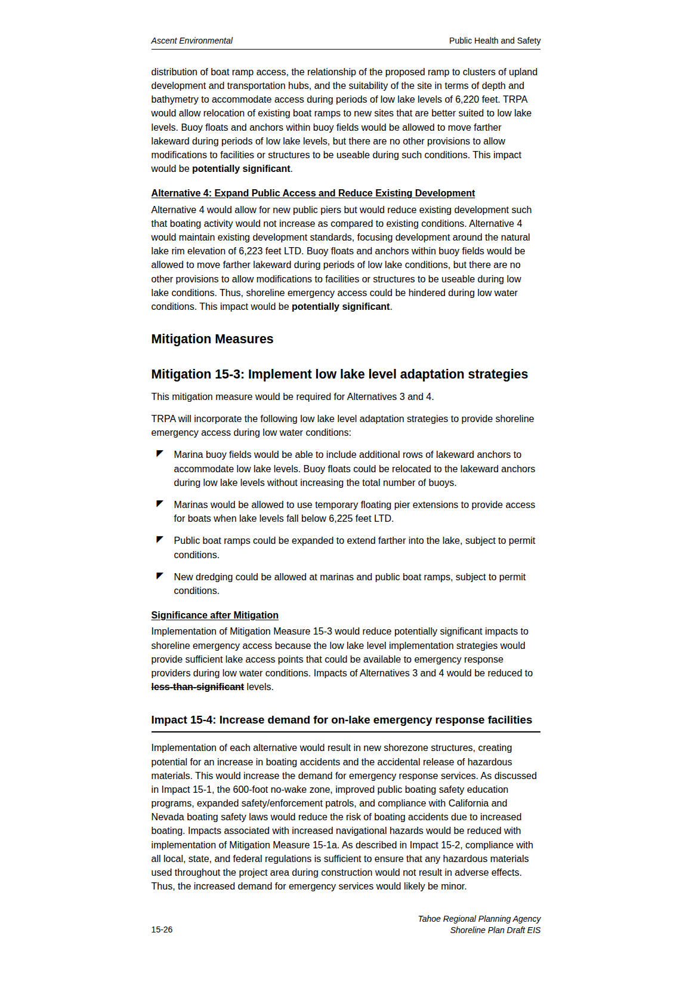Ascent Environmental
Public Health and Safety
distribution of boat ramp access, the relationship of the proposed ramp to clusters of upland development and transportation hubs, and the suitability of the site in terms of depth and bathymetry to accommodate access during periods of low lake levels of 6,220 feet. TRPA would allow relocation of existing boat ramps to new sites that are better suited to low lake levels. Buoy floats and anchors within buoy fields would be allowed to move farther lakeward during periods of low lake levels, but there are no other provisions to allow modifications to facilities or structures to be useable during such conditions. This impact would be potentially significant.
Alternative 4: Expand Public Access and Reduce Existing Development
Alternative 4 would allow for new public piers but would reduce existing development such that boating activity would not increase as compared to existing conditions. Alternative 4 would maintain existing development standards, focusing development around the natural lake rim elevation of 6,223 feet LTD. Buoy floats and anchors within buoy fields would be allowed to move farther lakeward during periods of low lake conditions, but there are no other provisions to allow modifications to facilities or structures to be useable during low lake conditions. Thus, shoreline emergency access could be hindered during low water conditions. This impact would be potentially significant.
Mitigation Measures
Mitigation 15-3: Implement low lake level adaptation strategies
This mitigation measure would be required for Alternatives 3 and 4.
TRPA will incorporate the following low lake level adaptation strategies to provide shoreline emergency access during low water conditions:
Marina buoy fields would be able to include additional rows of lakeward anchors to accommodate low lake levels. Buoy floats could be relocated to the lakeward anchors during low lake levels without increasing the total number of buoys.
Marinas would be allowed to use temporary floating pier extensions to provide access for boats when lake levels fall below 6,225 feet LTD.
Public boat ramps could be expanded to extend farther into the lake, subject to permit conditions.
New dredging could be allowed at marinas and public boat ramps, subject to permit conditions.
Significance after Mitigation
Implementation of Mitigation Measure 15-3 would reduce potentially significant impacts to shoreline emergency access because the low lake level implementation strategies would provide sufficient lake access points that could be available to emergency response providers during low water conditions. Impacts of Alternatives 3 and 4 would be reduced to less-than-significant levels.
Impact 15-4: Increase demand for on-lake emergency response facilities
Implementation of each alternative would result in new shorezone structures, creating potential for an increase in boating accidents and the accidental release of hazardous materials. This would increase the demand for emergency response services. As discussed in Impact 15-1, the 600-foot no-wake zone, improved public boating safety education programs, expanded safety/enforcement patrols, and compliance with California and Nevada boating safety laws would reduce the risk of boating accidents due to increased boating. Impacts associated with increased navigational hazards would be reduced with implementation of Mitigation Measure 15-1a. As described in Impact 15-2, compliance with all local, state, and federal regulations is sufficient to ensure that any hazardous materials used throughout the project area during construction would not result in adverse effects. Thus, the increased demand for emergency services would likely be minor.
15-26
Tahoe Regional Planning Agency
Shoreline Plan Draft EIS